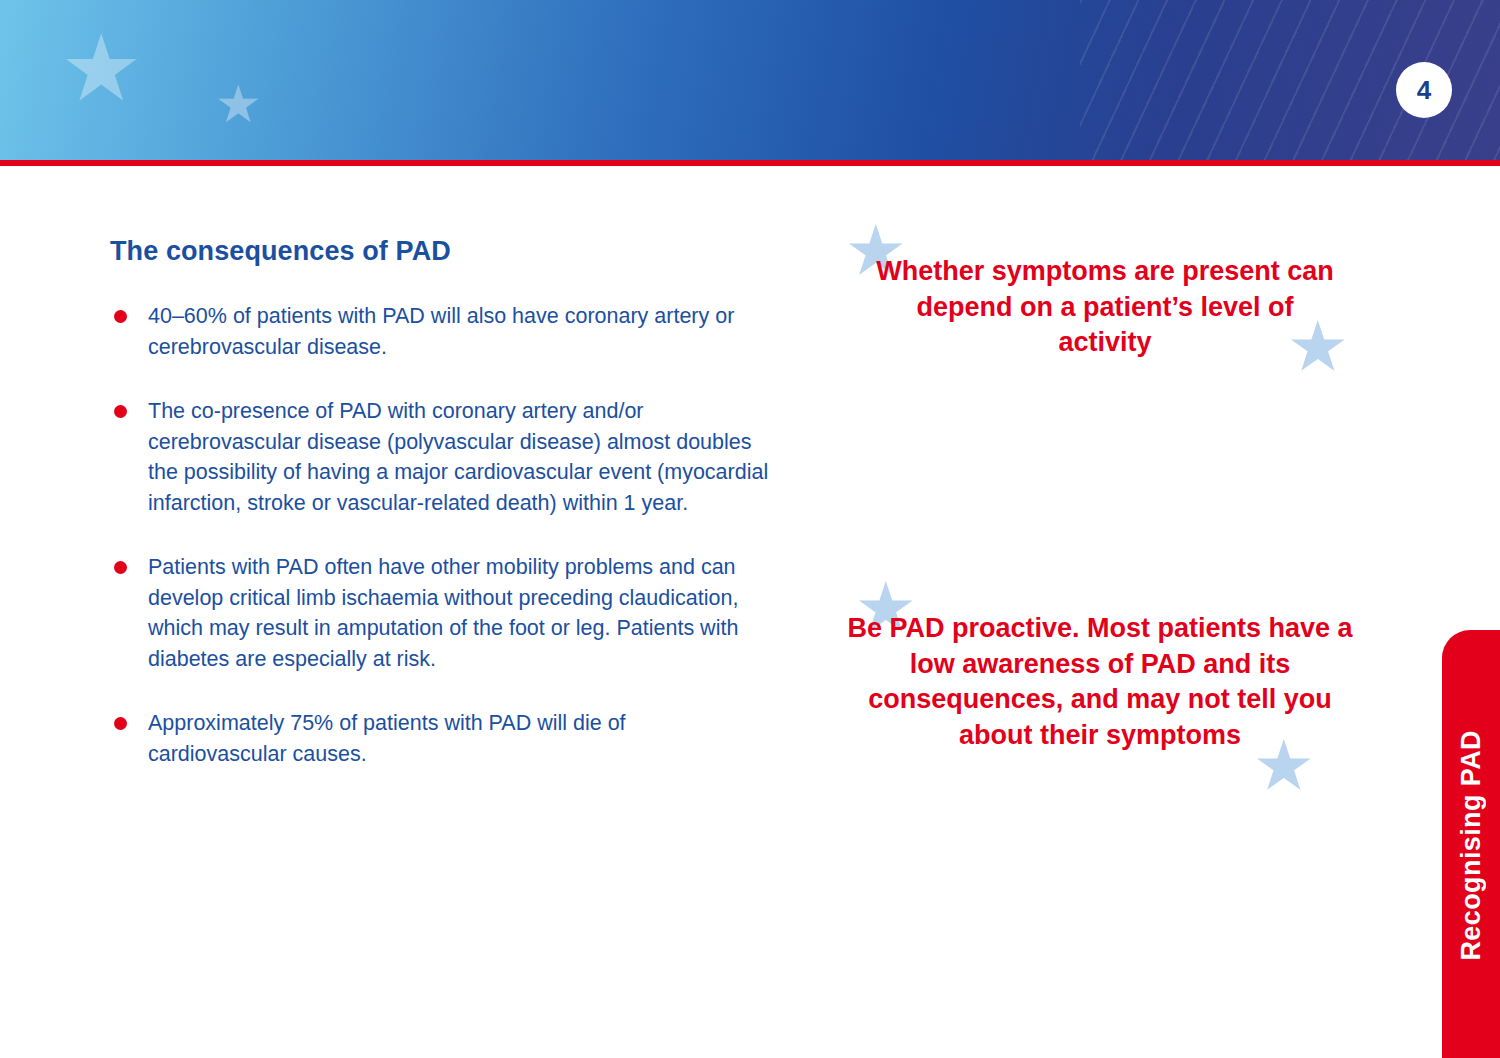★ ★
4
The consequences of PAD
40–60% of patients with PAD will also have coronary artery or cerebrovascular disease.
The co-presence of PAD with coronary artery and/or cerebrovascular disease (polyvascular disease) almost doubles the possibility of having a major cardiovascular event (myocardial infarction, stroke or vascular-related death) within 1 year.
Patients with PAD often have other mobility problems and can develop critical limb ischaemia without preceding claudication, which may result in amputation of the foot or leg. Patients with diabetes are especially at risk.
Approximately 75% of patients with PAD will die of cardiovascular causes.
★ ★ Whether symptoms are present can depend on a patient’s level of activity
★ ★ Be PAD proactive. Most patients have a low awareness of PAD and its consequences, and may not tell you about their symptoms
Recognising PAD